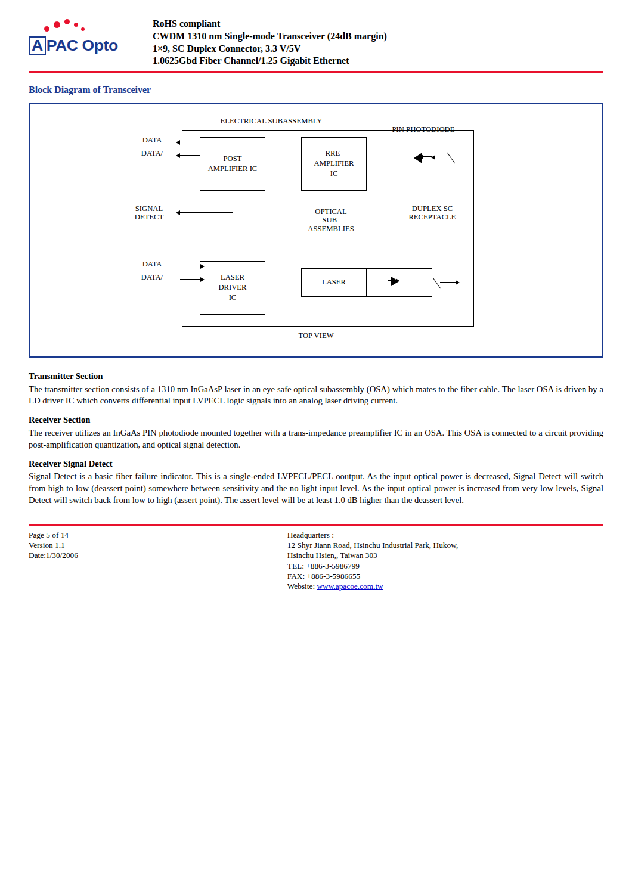APAC Opto
RoHS compliant
CWDM 1310 nm Single-mode Transceiver (24dB margin)
1×9, SC Duplex Connector, 3.3 V/5V
1.0625Gbd Fiber Channel/1.25 Gigabit Ethernet
Block Diagram of Transceiver
ELECTRICAL SUBASSEMBLY
POST
AMPLIFIER IC
RRE-
AMPLIFIER
IC
PIN PHOTODIODE
LASER
DRIVER
IC
LASER
OPTICAL
SUB-
ASSEMBLIES
DUPLEX SC
RECEPTACLE
DATA
DATA/
SIGNAL
DETECT
DATA
DATA/
TOP VIEW
Transmitter Section
The transmitter section consists of a 1310 nm InGaAsP laser in an eye safe optical subassembly (OSA) which mates to the fiber cable. The laser OSA is driven by a LD driver IC which converts differential input LVPECL logic signals into an analog laser driving current.
Receiver Section
The receiver utilizes an InGaAs PIN photodiode mounted together with a trans-impedance preamplifier IC in an OSA. This OSA is connected to a circuit providing post-amplification quantization, and optical signal detection.
Receiver Signal Detect
Signal Detect is a basic fiber failure indicator. This is a single-ended LVPECL/PECL ooutput. As the input optical power is decreased, Signal Detect will switch from high to low (deassert point) somewhere between sensitivity and the no light input level. As the input optical power is increased from very low levels, Signal Detect will switch back from low to high (assert point). The assert level will be at least 1.0 dB higher than the deassert level.
Page 5 of 14
Version 1.1
Date:1/30/2006
Headquarters :
12 Shyr Jiann Road, Hsinchu Industrial Park, Hukow,
Hsinchu Hsien,, Taiwan 303
TEL: +886-3-5986799
FAX: +886-3-5986655
Website: www.apacoe.com.tw